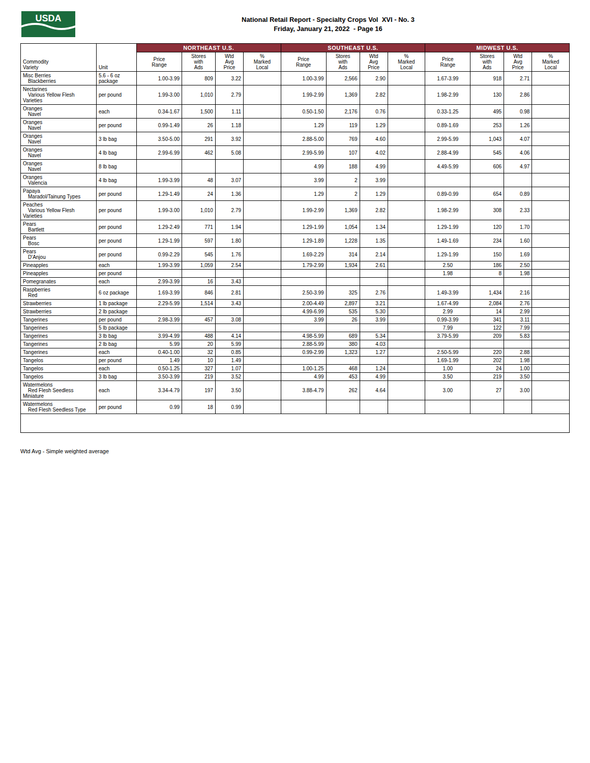USDA
National Retail Report - Specialty Crops Vol XVI - No. 3
Friday, January 21, 2022 - Page 16
| Commodity Variety | Unit | NORTHEAST U.S. | SOUTHEAST U.S. | MIDWEST U.S. |
| --- | --- | --- | --- | --- |
| Price Range | Stores with Ads | Wtd Avg Price | % Marked Local | Price Range | Stores with Ads | Wtd Avg Price | % Marked Local | Price Range | Stores with Ads | Wtd Avg Price | % Marked Local |
| Misc Berries Blackberries | 5.6 - 6 oz package | 1.00-3.99 | 809 | 3.22 | | 1.00-3.99 | 2,566 | 2.90 | | 1.67-3.99 | 918 | 2.71 | |
| Nectarines Various Yellow Flesh Varieties | per pound | 1.99-3.00 | 1,010 | 2.79 | | 1.99-2.99 | 1,369 | 2.82 | | 1.98-2.99 | 130 | 2.86 | |
| Oranges Navel | each | 0.34-1.67 | 1,500 | 1.11 | | 0.50-1.50 | 2,176 | 0.76 | | 0.33-1.25 | 495 | 0.98 | |
| Oranges Navel | per pound | 0.99-1.49 | 26 | 1.18 | | 1.29 | 119 | 1.29 | | 0.89-1.69 | 253 | 1.26 | |
| Oranges Navel | 3 lb bag | 3.50-5.00 | 291 | 3.92 | | 2.88-5.00 | 769 | 4.60 | | 2.99-5.99 | 1,043 | 4.07 | |
| Oranges Navel | 4 lb bag | 2.99-6.99 | 462 | 5.08 | | 2.99-5.99 | 107 | 4.02 | | 2.88-4.99 | 545 | 4.06 | |
| Oranges Navel | 8 lb bag | | | | | 4.99 | 188 | 4.99 | | 4.49-5.99 | 606 | 4.97 | |
| Oranges Valencia | 4 lb bag | 1.99-3.99 | 48 | 3.07 | | 3.99 | 2 | 3.99 | | | | | |
| Papaya Maradol/Tainung Types | per pound | 1.29-1.49 | 24 | 1.36 | | 1.29 | 2 | 1.29 | | 0.89-0.99 | 654 | 0.89 | |
| Peaches Various Yellow Flesh Varieties | per pound | 1.99-3.00 | 1,010 | 2.79 | | 1.99-2.99 | 1,369 | 2.82 | | 1.98-2.99 | 308 | 2.33 | |
| Pears Bartlett | per pound | 1.29-2.49 | 771 | 1.94 | | 1.29-1.99 | 1,054 | 1.34 | | 1.29-1.99 | 120 | 1.70 | |
| Pears Bosc | per pound | 1.29-1.99 | 597 | 1.80 | | 1.29-1.89 | 1,228 | 1.35 | | 1.49-1.69 | 234 | 1.60 | |
| Pears D'Anjou | per pound | 0.99-2.29 | 545 | 1.76 | | 1.69-2.29 | 314 | 2.14 | | 1.29-1.99 | 150 | 1.69 | |
| Pineapples | each | 1.99-3.99 | 1,059 | 2.54 | | 1.79-2.99 | 1,934 | 2.61 | | 2.50 | 186 | 2.50 | |
| Pineapples | per pound | | | | | | | | | 1.98 | 8 | 1.98 | |
| Pomegranates | each | 2.99-3.99 | 16 | 3.43 | | | | | | | | | |
| Raspberries Red | 6 oz package | 1.69-3.99 | 846 | 2.81 | | 2.50-3.99 | 325 | 2.76 | | 1.49-3.99 | 1,434 | 2.16 | |
| Strawberries | 1 lb package | 2.29-5.99 | 1,514 | 3.43 | | 2.00-4.49 | 2,897 | 3.21 | | 1.67-4.99 | 2,084 | 2.76 | |
| Strawberries | 2 lb package | | | | | 4.99-6.99 | 535 | 5.30 | | 2.99 | 14 | 2.99 | |
| Tangerines | per pound | 2.98-3.99 | 457 | 3.08 | | 3.99 | 26 | 3.99 | | 0.99-3.99 | 341 | 3.11 | |
| Tangerines | 5 lb package | | | | | | | | | 7.99 | 122 | 7.99 | |
| Tangerines | 3 lb bag | 3.99-4.99 | 488 | 4.14 | | 4.98-5.99 | 689 | 5.34 | | 3.79-5.99 | 209 | 5.83 | |
| Tangerines | 2 lb bag | 5.99 | 20 | 5.99 | | 2.88-5.99 | 380 | 4.03 | | | | | |
| Tangerines | each | 0.40-1.00 | 32 | 0.85 | | 0.99-2.99 | 1,323 | 1.27 | | 2.50-5.99 | 220 | 2.88 | |
| Tangelos | per pound | 1.49 | 10 | 1.49 | | | | | | 1.69-1.99 | 202 | 1.98 | |
| Tangelos | each | 0.50-1.25 | 327 | 1.07 | | 1.00-1.25 | 468 | 1.24 | | 1.00 | 24 | 1.00 | |
| Tangelos | 3 lb bag | 3.50-3.99 | 219 | 3.52 | | 4.99 | 453 | 4.99 | | 3.50 | 219 | 3.50 | |
| Watermelons Red Flesh Seedless Miniature | each | 3.34-4.79 | 197 | 3.50 | | 3.88-4.79 | 262 | 4.64 | | 3.00 | 27 | 3.00 | |
| Watermelons Red Flesh Seedless Type | per pound | 0.99 | 18 | 0.99 | | | | | | | | | |
Wtd Avg - Simple weighted average